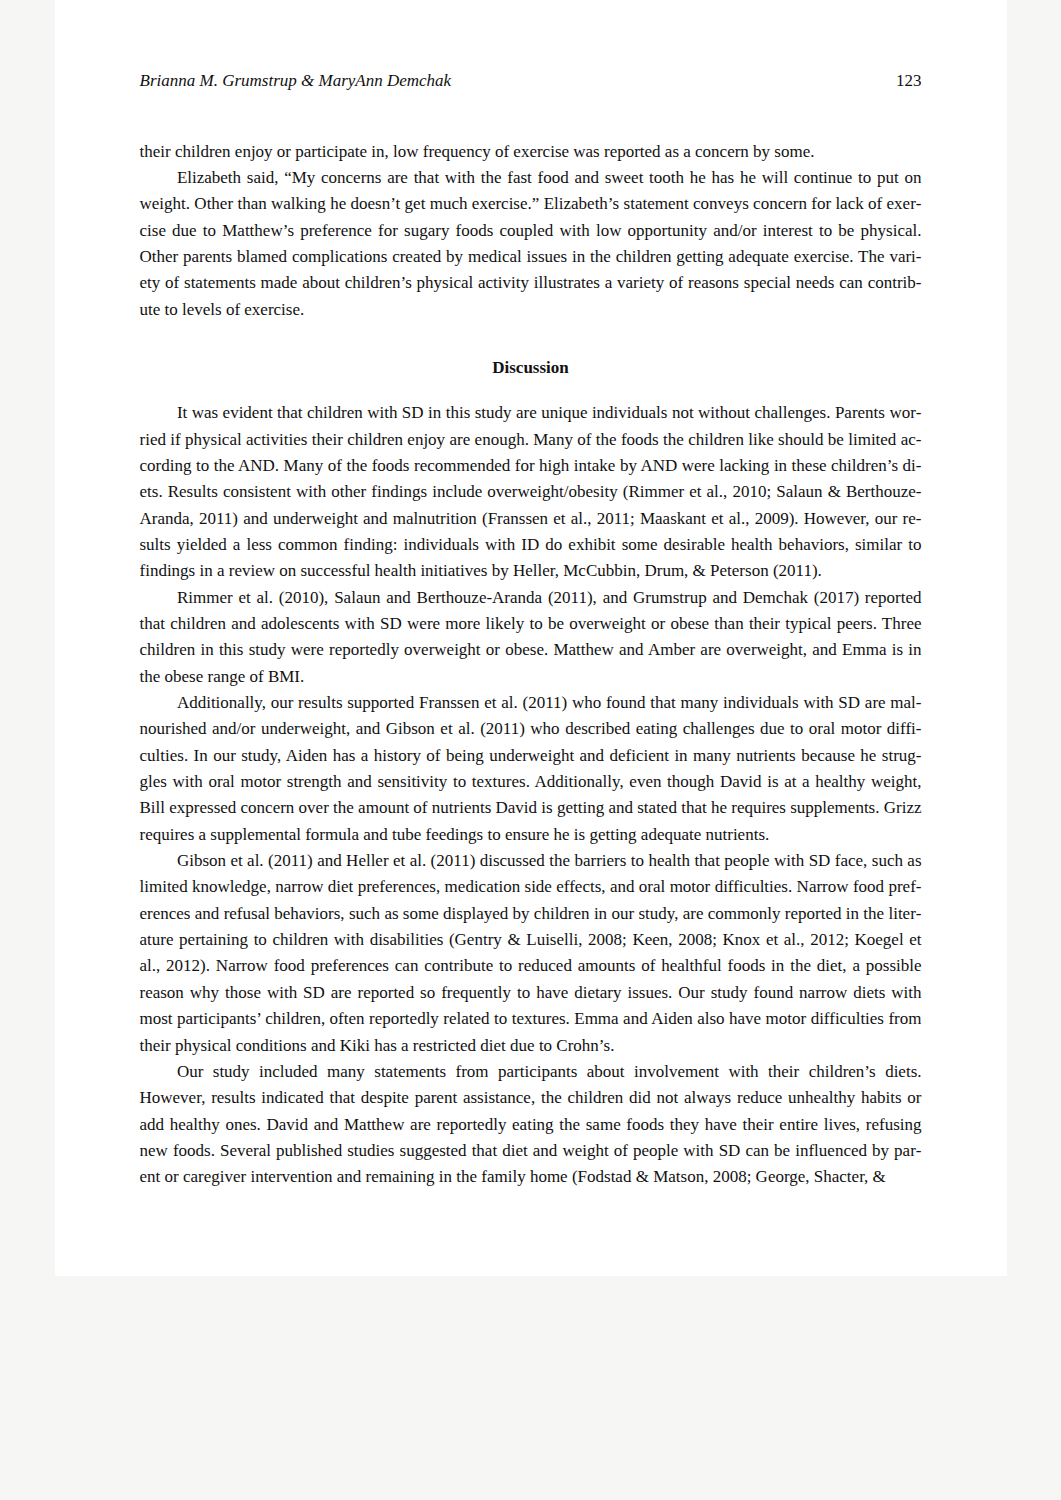Brianna M. Grumstrup & MaryAnn Demchak 123
their children enjoy or participate in, low frequency of exercise was reported as a concern by some.
Elizabeth said, “My concerns are that with the fast food and sweet tooth he has he will continue to put on weight. Other than walking he doesn’t get much exercise.” Elizabeth’s statement conveys concern for lack of exercise due to Matthew’s preference for sugary foods coupled with low opportunity and/or interest to be physical. Other parents blamed complications created by medical issues in the children getting adequate exercise. The variety of statements made about children’s physical activity illustrates a variety of reasons special needs can contribute to levels of exercise.
Discussion
It was evident that children with SD in this study are unique individuals not without challenges. Parents worried if physical activities their children enjoy are enough. Many of the foods the children like should be limited according to the AND. Many of the foods recommended for high intake by AND were lacking in these children’s diets. Results consistent with other findings include overweight/obesity (Rimmer et al., 2010; Salaun & Berthouze-Aranda, 2011) and underweight and malnutrition (Franssen et al., 2011; Maaskant et al., 2009). However, our results yielded a less common finding: individuals with ID do exhibit some desirable health behaviors, similar to findings in a review on successful health initiatives by Heller, McCubbin, Drum, & Peterson (2011).
Rimmer et al. (2010), Salaun and Berthouze-Aranda (2011), and Grumstrup and Demchak (2017) reported that children and adolescents with SD were more likely to be overweight or obese than their typical peers. Three children in this study were reportedly overweight or obese. Matthew and Amber are overweight, and Emma is in the obese range of BMI.
Additionally, our results supported Franssen et al. (2011) who found that many individuals with SD are malnourished and/or underweight, and Gibson et al. (2011) who described eating challenges due to oral motor difficulties. In our study, Aiden has a history of being underweight and deficient in many nutrients because he struggles with oral motor strength and sensitivity to textures. Additionally, even though David is at a healthy weight, Bill expressed concern over the amount of nutrients David is getting and stated that he requires supplements. Grizz requires a supplemental formula and tube feedings to ensure he is getting adequate nutrients.
Gibson et al. (2011) and Heller et al. (2011) discussed the barriers to health that people with SD face, such as limited knowledge, narrow diet preferences, medication side effects, and oral motor difficulties. Narrow food preferences and refusal behaviors, such as some displayed by children in our study, are commonly reported in the literature pertaining to children with disabilities (Gentry & Luiselli, 2008; Keen, 2008; Knox et al., 2012; Koegel et al., 2012). Narrow food preferences can contribute to reduced amounts of healthful foods in the diet, a possible reason why those with SD are reported so frequently to have dietary issues. Our study found narrow diets with most participants’ children, often reportedly related to textures. Emma and Aiden also have motor difficulties from their physical conditions and Kiki has a restricted diet due to Crohn’s.
Our study included many statements from participants about involvement with their children’s diets. However, results indicated that despite parent assistance, the children did not always reduce unhealthy habits or add healthy ones. David and Matthew are reportedly eating the same foods they have their entire lives, refusing new foods. Several published studies suggested that diet and weight of people with SD can be influenced by parent or caregiver intervention and remaining in the family home (Fodstad & Matson, 2008; George, Shacter, &